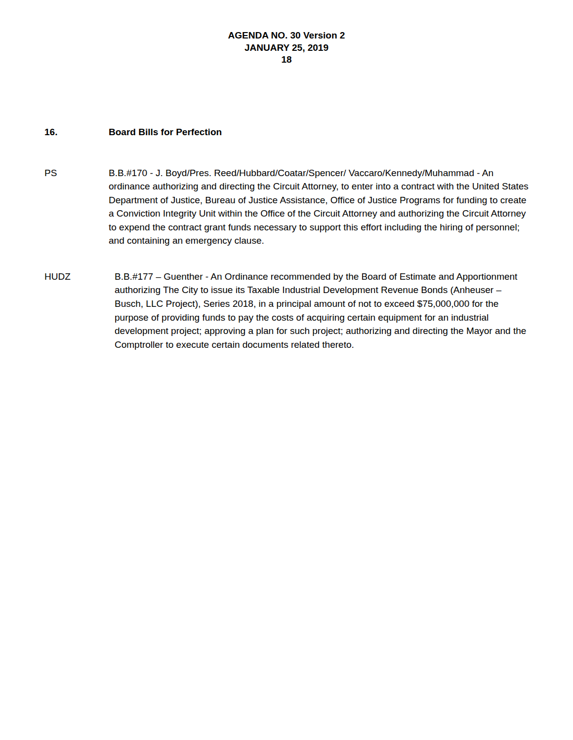AGENDA NO. 30 Version 2
JANUARY 25, 2019
18
16.
Board Bills for Perfection
PS
B.B.#170 - J. Boyd/Pres. Reed/Hubbard/Coatar/Spencer/ Vaccaro/Kennedy/Muhammad - An ordinance authorizing and directing the Circuit Attorney, to enter into a contract with the United States Department of Justice, Bureau of Justice Assistance, Office of Justice Programs for funding to create a Conviction Integrity Unit within the Office of the Circuit Attorney and authorizing the Circuit Attorney to expend the contract grant funds necessary to support this effort including the hiring of personnel; and containing an emergency clause.
HUDZ
B.B.#177 – Guenther - An Ordinance recommended by the Board of Estimate and Apportionment authorizing The City to issue its Taxable Industrial Development Revenue Bonds (Anheuser – Busch, LLC Project), Series 2018, in a principal amount of not to exceed $75,000,000 for the purpose of providing funds to pay the costs of acquiring certain equipment for an industrial development project; approving a plan for such project; authorizing and directing the Mayor and the Comptroller to execute certain documents related thereto.